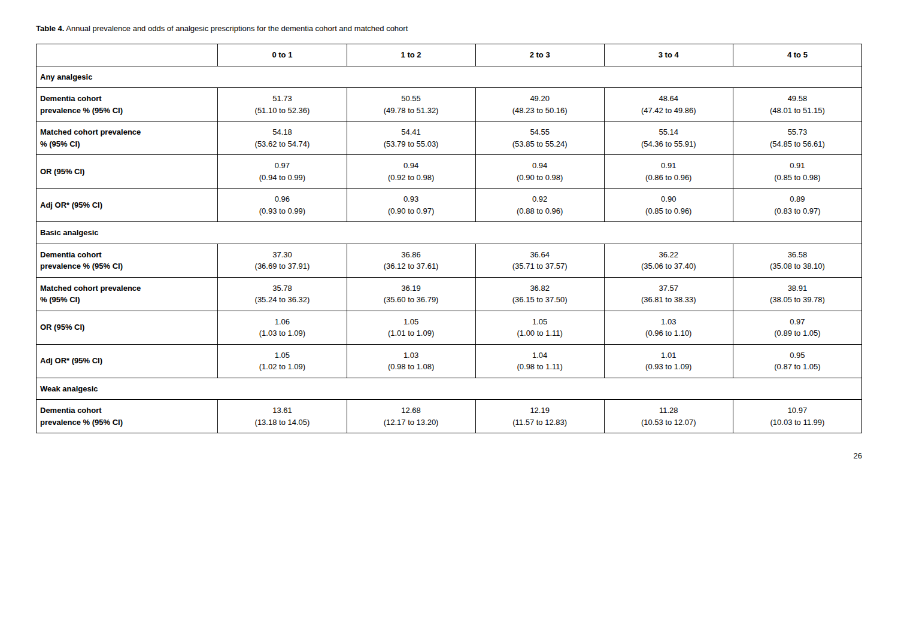Table 4. Annual prevalence and odds of analgesic prescriptions for the dementia cohort and matched cohort
| | 0 to 1 | 1 to 2 | 2 to 3 | 3 to 4 | 4 to 5 |
| --- | --- | --- | --- | --- | --- |
| Any analgesic |
| Dementia cohort prevalence % (95% CI) | 51.73 (51.10 to 52.36) | 50.55 (49.78 to 51.32) | 49.20 (48.23 to 50.16) | 48.64 (47.42 to 49.86) | 49.58 (48.01 to 51.15) |
| Matched cohort prevalence % (95% CI) | 54.18 (53.62 to 54.74) | 54.41 (53.79 to 55.03) | 54.55 (53.85 to 55.24) | 55.14 (54.36 to 55.91) | 55.73 (54.85 to 56.61) |
| OR (95% CI) | 0.97 (0.94 to 0.99) | 0.94 (0.92 to 0.98) | 0.94 (0.90 to 0.98) | 0.91 (0.86 to 0.96) | 0.91 (0.85 to 0.98) |
| Adj OR* (95% CI) | 0.96 (0.93 to 0.99) | 0.93 (0.90 to 0.97) | 0.92 (0.88 to 0.96) | 0.90 (0.85 to 0.96) | 0.89 (0.83 to 0.97) |
| Basic analgesic |
| Dementia cohort prevalence % (95% CI) | 37.30 (36.69 to 37.91) | 36.86 (36.12 to 37.61) | 36.64 (35.71 to 37.57) | 36.22 (35.06 to 37.40) | 36.58 (35.08 to 38.10) |
| Matched cohort prevalence % (95% CI) | 35.78 (35.24 to 36.32) | 36.19 (35.60 to 36.79) | 36.82 (36.15 to 37.50) | 37.57 (36.81 to 38.33) | 38.91 (38.05 to 39.78) |
| OR (95% CI) | 1.06 (1.03 to 1.09) | 1.05 (1.01 to 1.09) | 1.05 (1.00 to 1.11) | 1.03 (0.96 to 1.10) | 0.97 (0.89 to 1.05) |
| Adj OR* (95% CI) | 1.05 (1.02 to 1.09) | 1.03 (0.98 to 1.08) | 1.04 (0.98 to 1.11) | 1.01 (0.93 to 1.09) | 0.95 (0.87 to 1.05) |
| Weak analgesic |
| Dementia cohort prevalence % (95% CI) | 13.61 (13.18 to 14.05) | 12.68 (12.17 to 13.20) | 12.19 (11.57 to 12.83) | 11.28 (10.53 to 12.07) | 10.97 (10.03 to 11.99) |
26